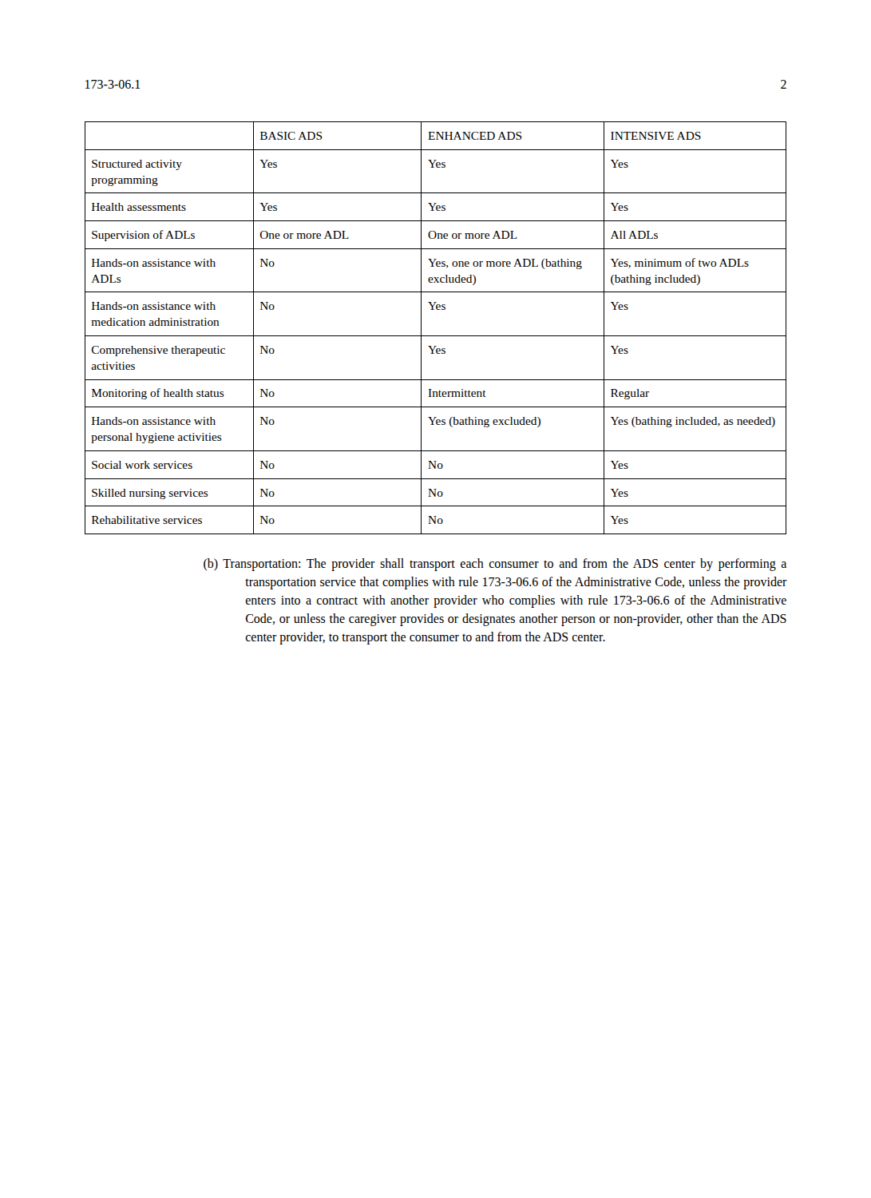173-3-06.1 2
| | BASIC ADS | ENHANCED ADS | INTENSIVE ADS |
| --- | --- | --- | --- |
| Structured activity programming | Yes | Yes | Yes |
| Health assessments | Yes | Yes | Yes |
| Supervision of ADLs | One or more ADL | One or more ADL | All ADLs |
| Hands-on assistance with ADLs | No | Yes, one or more ADL (bathing excluded) | Yes, minimum of two ADLs (bathing included) |
| Hands-on assistance with medication administration | No | Yes | Yes |
| Comprehensive therapeutic activities | No | Yes | Yes |
| Monitoring of health status | No | Intermittent | Regular |
| Hands-on assistance with personal hygiene activities | No | Yes (bathing excluded) | Yes (bathing included, as needed) |
| Social work services | No | No | Yes |
| Skilled nursing services | No | No | Yes |
| Rehabilitative services | No | No | Yes |
(b) Transportation: The provider shall transport each consumer to and from the ADS center by performing a transportation service that complies with rule 173-3-06.6 of the Administrative Code, unless the provider enters into a contract with another provider who complies with rule 173-3-06.6 of the Administrative Code, or unless the caregiver provides or designates another person or non-provider, other than the ADS center provider, to transport the consumer to and from the ADS center.